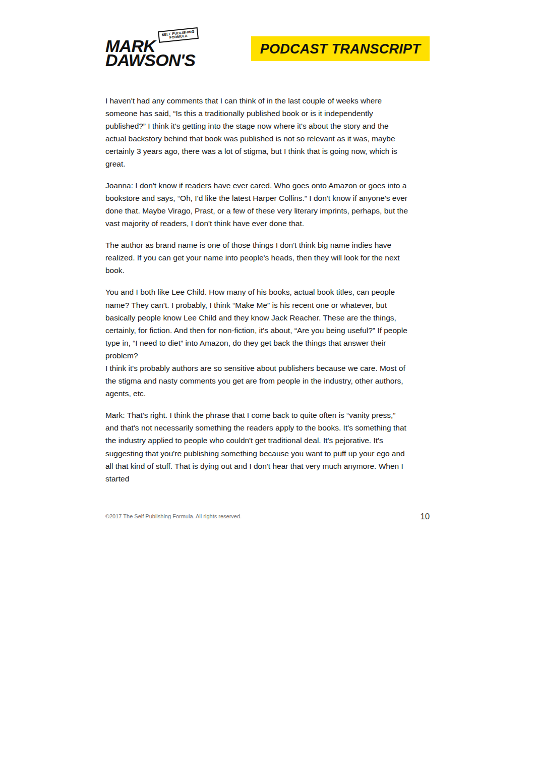SELF PUBLISHING FORMULA Mark Dawson's
Podcast Transcript
I haven't had any comments that I can think of in the last couple of weeks where someone has said, “Is this a traditionally published book or is it independently published?” I think it's getting into the stage now where it's about the story and the actual backstory behind that book was published is not so relevant as it was, maybe certainly 3 years ago, there was a lot of stigma, but I think that is going now, which is great.
Joanna: I don't know if readers have ever cared. Who goes onto Amazon or goes into a bookstore and says, “Oh, I'd like the latest Harper Collins.” I don't know if anyone's ever done that. Maybe Virago, Prast, or a few of these very literary imprints, perhaps, but the vast majority of readers, I don't think have ever done that.
The author as brand name is one of those things I don't think big name indies have realized. If you can get your name into people's heads, then they will look for the next book.
You and I both like Lee Child. How many of his books, actual book titles, can people name? They can't. I probably, I think “Make Me” is his recent one or whatever, but basically people know Lee Child and they know Jack Reacher. These are the things, certainly, for fiction. And then for non-fiction, it's about, “Are you being useful?” If people type in, “I need to diet” into Amazon, do they get back the things that answer their problem?
I think it's probably authors are so sensitive about publishers because we care. Most of the stigma and nasty comments you get are from people in the industry, other authors, agents, etc.
Mark: That's right. I think the phrase that I come back to quite often is “vanity press,” and that's not necessarily something the readers apply to the books. It's something that the industry applied to people who couldn't get traditional deal. It's pejorative. It's suggesting that you're publishing something because you want to puff up your ego and all that kind of stuff. That is dying out and I don't hear that very much anymore. When I started
©2017 The Self Publishing Formula. All rights reserved.
10